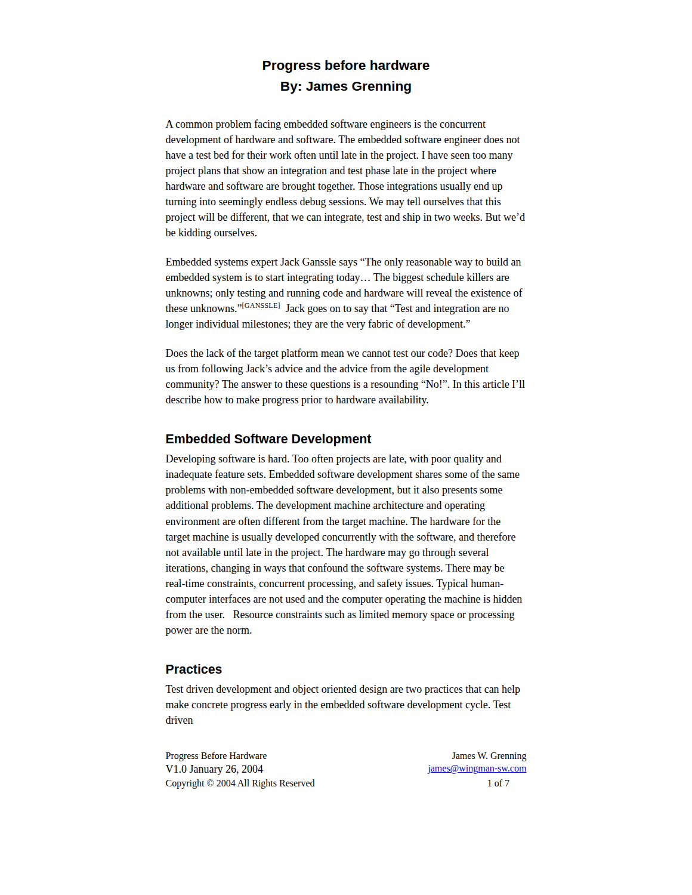Progress before hardware
By: James Grenning
A common problem facing embedded software engineers is the concurrent development of hardware and software. The embedded software engineer does not have a test bed for their work often until late in the project. I have seen too many project plans that show an integration and test phase late in the project where hardware and software are brought together. Those integrations usually end up turning into seemingly endless debug sessions. We may tell ourselves that this project will be different, that we can integrate, test and ship in two weeks. But we’d be kidding ourselves.
Embedded systems expert Jack Ganssle says “The only reasonable way to build an embedded system is to start integrating today… The biggest schedule killers are unknowns; only testing and running code and hardware will reveal the existence of these unknowns.”[GANSSLE] Jack goes on to say that “Test and integration are no longer individual milestones; they are the very fabric of development.”
Does the lack of the target platform mean we cannot test our code? Does that keep us from following Jack’s advice and the advice from the agile development community? The answer to these questions is a resounding “No!”. In this article I’ll describe how to make progress prior to hardware availability.
Embedded Software Development
Developing software is hard. Too often projects are late, with poor quality and inadequate feature sets. Embedded software development shares some of the same problems with non-embedded software development, but it also presents some additional problems. The development machine architecture and operating environment are often different from the target machine. The hardware for the target machine is usually developed concurrently with the software, and therefore not available until late in the project. The hardware may go through several iterations, changing in ways that confound the software systems. There may be real-time constraints, concurrent processing, and safety issues. Typical human-computer interfaces are not used and the computer operating the machine is hidden from the user. Resource constraints such as limited memory space or processing power are the norm.
Practices
Test driven development and object oriented design are two practices that can help make concrete progress early in the embedded software development cycle. Test driven
| Progress Before Hardware | James W. Grenning |
| V1.0 January 26, 2004 | james@wingman-sw.com |
| Copyright © 2004 All Rights Reserved | 1 of 7 | |